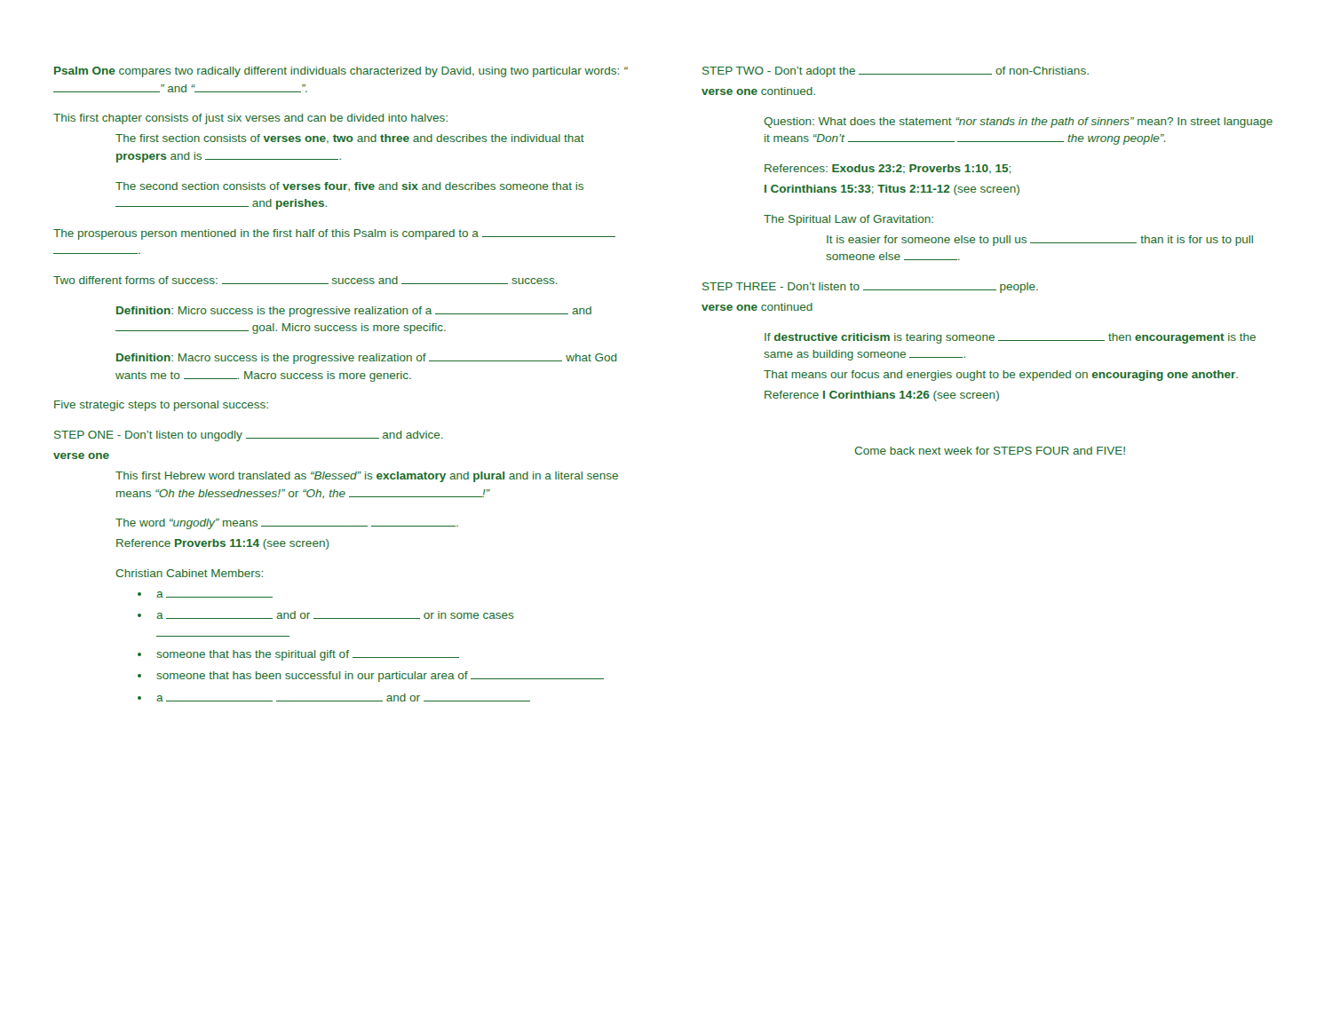Psalm One compares two radically different individuals characterized by David, using two particular words: “ ” and “ ”.
This first chapter consists of just six verses and can be divided into halves:
The first section consists of verses one, two and three and describes the individual that prospers and is .
The second section consists of verses four, five and six and describes someone that is and perishes.
The prosperous person mentioned in the first half of this Psalm is compared to a .
Two different forms of success: success and success.
Definition: Micro success is the progressive realization of a and goal. Micro success is more specific.
Definition: Macro success is the progressive realization of what God wants me to . Macro success is more generic.
Five strategic steps to personal success:
STEP ONE - Don’t listen to ungodly and advice.
verse one
This first Hebrew word translated as “Blessed” is exclamatory and plural and in a literal sense means “Oh the blessednesses!” or “Oh, the !”
The word “ungodly” means .
Reference Proverbs 11:14 (see screen)
Christian Cabinet Members:
a
a and or or in some cases
someone that has the spiritual gift of
someone that has been successful in our particular area of
a and or
STEP TWO - Don’t adopt the of non-Christians.
verse one continued.
Question: What does the statement “nor stands in the path of sinners” mean? In street language it means “Don’t the wrong people”.
References: Exodus 23:2; Proverbs 1:10, 15;
I Corinthians 15:33; Titus 2:11-12 (see screen)
The Spiritual Law of Gravitation:
It is easier for someone else to pull us than it is for us to pull someone else .
STEP THREE - Don’t listen to people.
verse one continued
If destructive criticism is tearing someone then encouragement is the same as building someone .
That means our focus and energies ought to be expended on encouraging one another.
Reference I Corinthians 14:26 (see screen)
Come back next week for STEPS FOUR and FIVE!